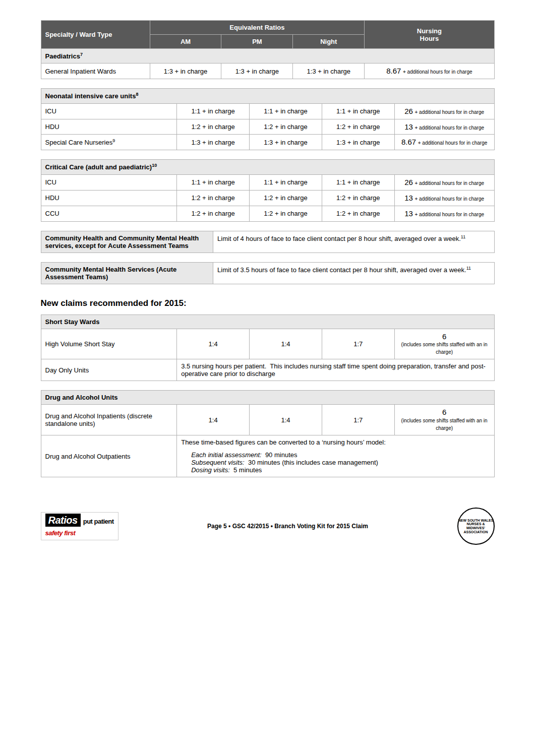| Specialty / Ward Type | Equivalent Ratios | Nursing Hours |
| --- | --- | --- |
| AM | PM | Night |
| Paediatrics 7 |
| General Inpatient Wards | 1:3 + in charge | 1:3 + in charge | 1:3 + in charge | 8.67 + additional hours for in charge |
| Neonatal intensive care units 8 |
| ICU | 1:1 + in charge | 1:1 + in charge | 1:1 + in charge | 26 + additional hours for in charge |
| HDU | 1:2 + in charge | 1:2 + in charge | 1:2 + in charge | 13 + additional hours for in charge |
| Special Care Nurseries 9 | 1:3 + in charge | 1:3 + in charge | 1:3 + in charge | 8.67 + additional hours for in charge |
| Critical Care (adult and paediatric) 10 |
| ICU | 1:1 + in charge | 1:1 + in charge | 1:1 + in charge | 26 + additional hours for in charge |
| HDU | 1:2 + in charge | 1:2 + in charge | 1:2 + in charge | 13 + additional hours for in charge |
| CCU | 1:2 + in charge | 1:2 + in charge | 1:2 + in charge | 13 + additional hours for in charge |
| Community Health and Community Mental Health services, except for Acute Assessment Teams | Limit of 4 hours of face to face client contact per 8 hour shift, averaged over a week. 11 |
| Community Mental Health Services (Acute Assessment Teams) | Limit of 3.5 hours of face to face client contact per 8 hour shift, averaged over a week. 11 |
New claims recommended for 2015:
| Short Stay Wards |
| High Volume Short Stay | 1:4 | 1:4 | 1:7 | 6 (includes some shifts staffed with an in charge) |
| Day Only Units | 3.5 nursing hours per patient. This includes nursing staff time spent doing preparation, transfer and post-operative care prior to discharge |
| Drug and Alcohol Units |
| Drug and Alcohol Inpatients (discrete standalone units) | 1:4 | 1:4 | 1:7 | 6 (includes some shifts staffed with an in charge) |
| Drug and Alcohol Outpatients | These time-based figures can be converted to a ‘nursing hours’ model: Each initial assessment: 90 minutes Subsequent visits: 30 minutes (this includes case management) Dosing visits: 5 minutes |
Ratios put patient
safety first
Page 5 • GSC 42/2015 • Branch Voting Kit for 2015 Claim
NEW SOUTH WALES
NURSES &
MIDWIVES'
ASSOCIATION